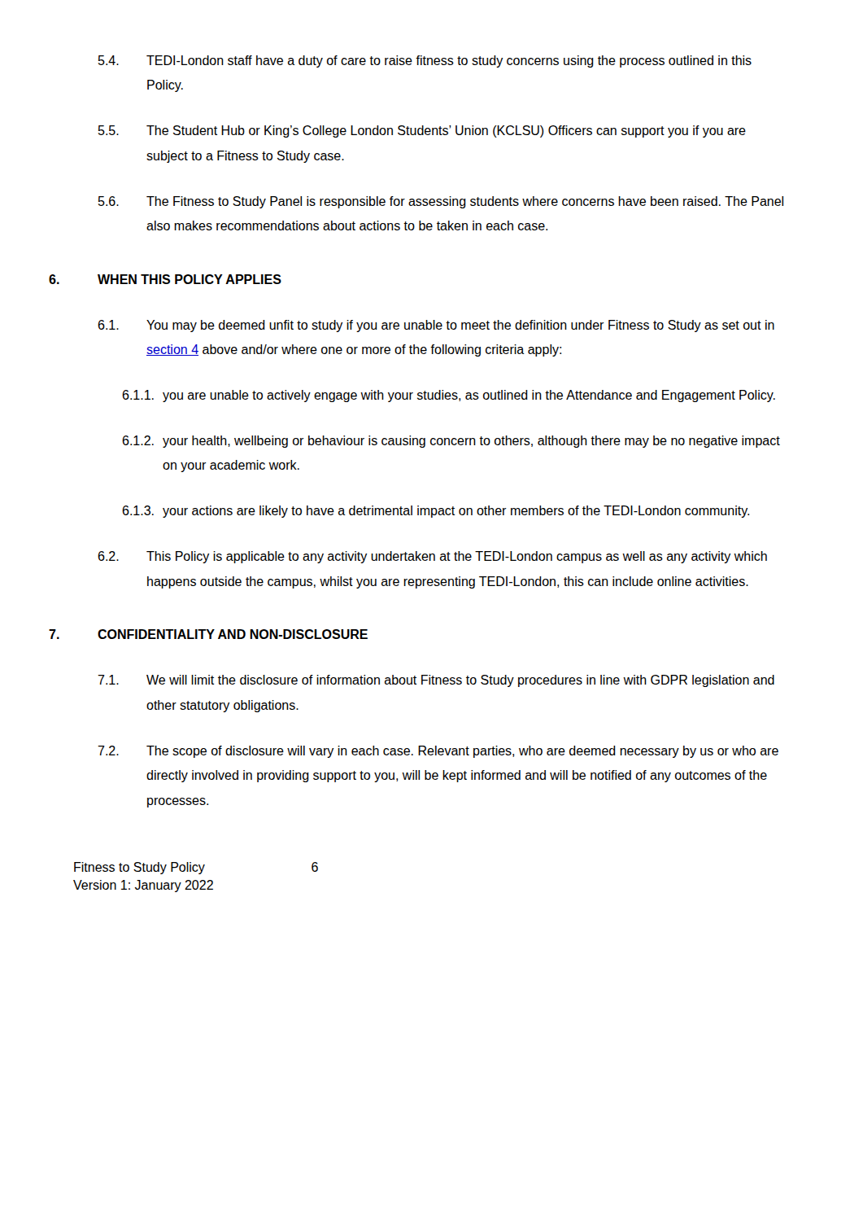5.4.
TEDI-London staff have a duty of care to raise fitness to study concerns using the process outlined in this Policy.
5.5.
The Student Hub or King’s College London Students’ Union (KCLSU) Officers can support you if you are subject to a Fitness to Study case.
5.6.
The Fitness to Study Panel is responsible for assessing students where concerns have been raised. The Panel also makes recommendations about actions to be taken in each case.
6. WHEN THIS POLICY APPLIES
6.1.
You may be deemed unfit to study if you are unable to meet the definition under Fitness to Study as set out in section 4 above and/or where one or more of the following criteria apply:
6.1.1.
you are unable to actively engage with your studies, as outlined in the Attendance and Engagement Policy.
6.1.2.
your health, wellbeing or behaviour is causing concern to others, although there may be no negative impact on your academic work.
6.1.3.
your actions are likely to have a detrimental impact on other members of the TEDI-London community.
6.2.
This Policy is applicable to any activity undertaken at the TEDI-London campus as well as any activity which happens outside the campus, whilst you are representing TEDI-London, this can include online activities.
7. CONFIDENTIALITY AND NON-DISCLOSURE
7.1.
We will limit the disclosure of information about Fitness to Study procedures in line with GDPR legislation and other statutory obligations.
7.2.
The scope of disclosure will vary in each case. Relevant parties, who are deemed necessary by us or who are directly involved in providing support to you, will be kept informed and will be notified of any outcomes of the processes.
Fitness to Study Policy
Version 1: January 2022
6